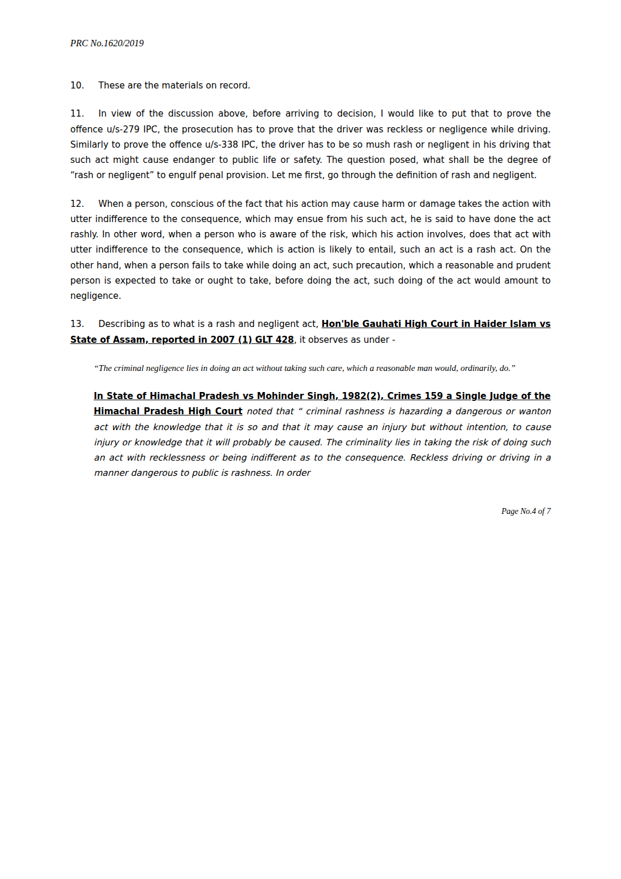PRC No.1620/2019
10. These are the materials on record.
11. In view of the discussion above, before arriving to decision, I would like to put that to prove the offence u/s-279 IPC, the prosecution has to prove that the driver was reckless or negligence while driving. Similarly to prove the offence u/s-338 IPC, the driver has to be so mush rash or negligent in his driving that such act might cause endanger to public life or safety. The question posed, what shall be the degree of “rash or negligent” to engulf penal provision. Let me first, go through the definition of rash and negligent.
12. When a person, conscious of the fact that his action may cause harm or damage takes the action with utter indifference to the consequence, which may ensue from his such act, he is said to have done the act rashly. In other word, when a person who is aware of the risk, which his action involves, does that act with utter indifference to the consequence, which is action is likely to entail, such an act is a rash act. On the other hand, when a person fails to take while doing an act, such precaution, which a reasonable and prudent person is expected to take or ought to take, before doing the act, such doing of the act would amount to negligence.
13. Describing as to what is a rash and negligent act, Hon'ble Gauhati High Court in Haider Islam vs State of Assam, reported in 2007 (1) GLT 428, it observes as under -
“The criminal negligence lies in doing an act without taking such care, which a reasonable man would, ordinarily, do.”
In State of Himachal Pradesh vs Mohinder Singh, 1982(2), Crimes 159 a Single Judge of the Himachal Pradesh High Court noted that “ criminal rashness is hazarding a dangerous or wanton act with the knowledge that it is so and that it may cause an injury but without intention, to cause injury or knowledge that it will probably be caused. The criminality lies in taking the risk of doing such an act with recklessness or being indifferent as to the consequence. Reckless driving or driving in a manner dangerous to public is rashness. In order
Page No.4 of 7